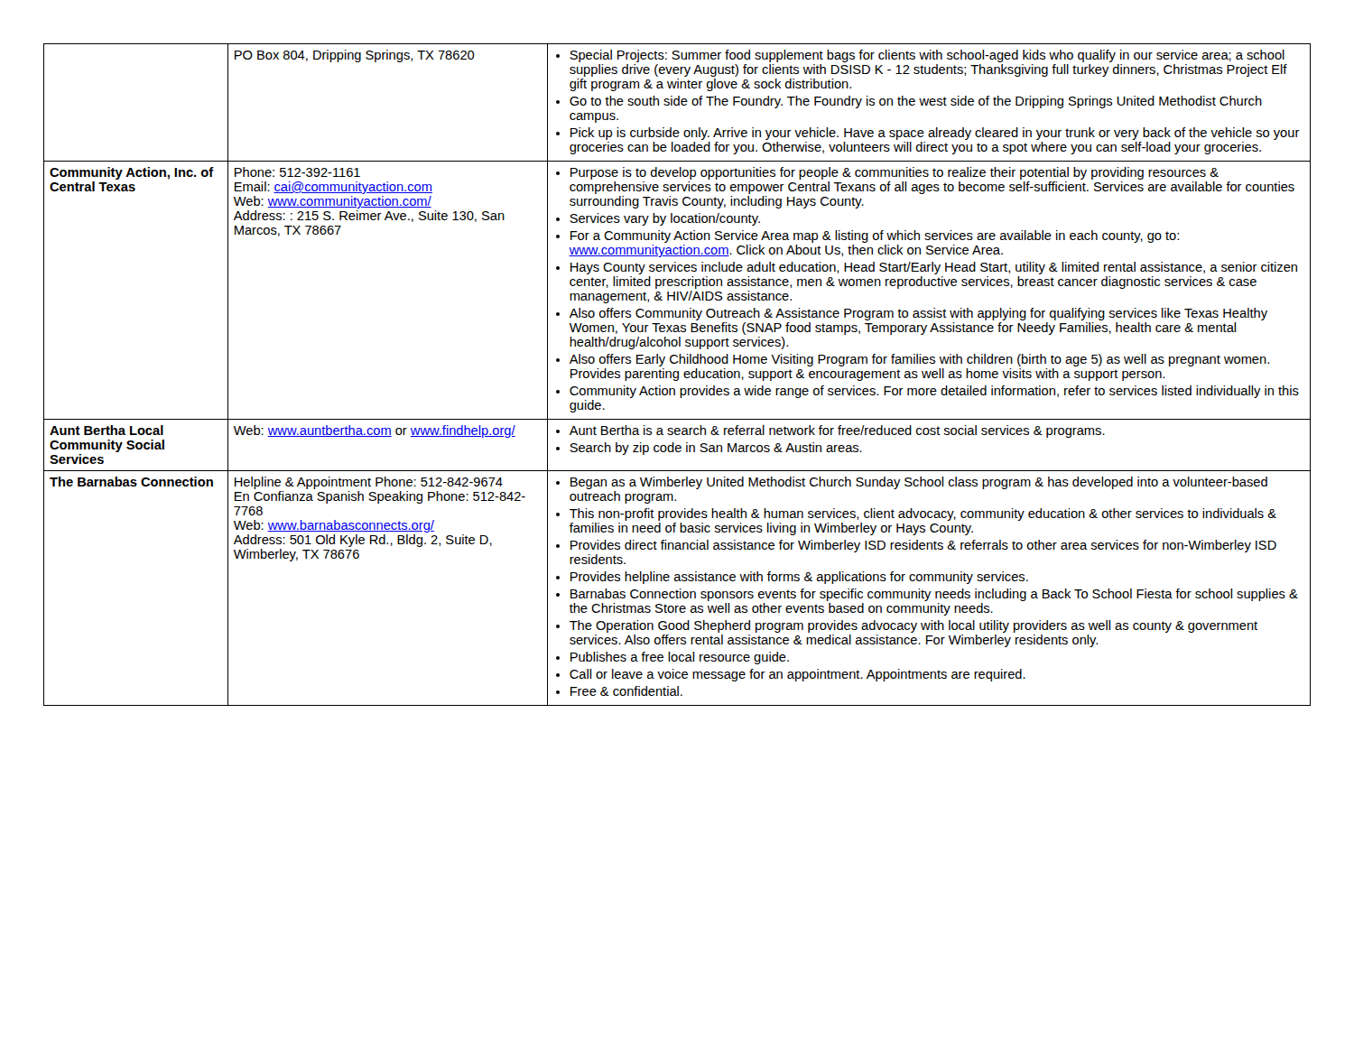| | PO Box 804, Dripping Springs, TX 78620 | Special Projects: Summer food supplement bags for clients with school-aged kids who qualify in our service area; a school supplies drive (every August) for clients with DSISD K - 12 students; Thanksgiving full turkey dinners, Christmas Project Elf gift program & a winter glove & sock distribution. Go to the south side of The Foundry. The Foundry is on the west side of the Dripping Springs United Methodist Church campus. Pick up is curbside only. Arrive in your vehicle. Have a space already cleared in your trunk or very back of the vehicle so your groceries can be loaded for you. Otherwise, volunteers will direct you to a spot where you can self-load your groceries. |
| Community Action, Inc. of Central Texas | Phone: 512-392-1161 Email: cai@communityaction.com Web: www.communityaction.com/ Address: : 215 S. Reimer Ave., Suite 130, San Marcos, TX 78667 | Purpose is to develop opportunities for people & communities to realize their potential by providing resources & comprehensive services to empower Central Texans of all ages to become self-sufficient. Services are available for counties surrounding Travis County, including Hays County. Services vary by location/county. For a Community Action Service Area map & listing of which services are available in each county, go to: www.communityaction.com . Click on About Us, then click on Service Area. Hays County services include adult education, Head Start/Early Head Start, utility & limited rental assistance, a senior citizen center, limited prescription assistance, men & women reproductive services, breast cancer diagnostic services & case management, & HIV/AIDS assistance. Also offers Community Outreach & Assistance Program to assist with applying for qualifying services like Texas Healthy Women, Your Texas Benefits (SNAP food stamps, Temporary Assistance for Needy Families, health care & mental health/drug/alcohol support services). Also offers Early Childhood Home Visiting Program for families with children (birth to age 5) as well as pregnant women. Provides parenting education, support & encouragement as well as home visits with a support person. Community Action provides a wide range of services. For more detailed information, refer to services listed individually in this guide. |
| Aunt Bertha Local Community Social Services | Web: www.auntbertha.com or www.findhelp.org/ | Aunt Bertha is a search & referral network for free/reduced cost social services & programs. Search by zip code in San Marcos & Austin areas. |
| The Barnabas Connection | Helpline & Appointment Phone: 512-842-9674 En Confianza Spanish Speaking Phone: 512-842-7768 Web: www.barnabasconnects.org/ Address: 501 Old Kyle Rd., Bldg. 2, Suite D, Wimberley, TX 78676 | Began as a Wimberley United Methodist Church Sunday School class program & has developed into a volunteer-based outreach program. This non-profit provides health & human services, client advocacy, community education & other services to individuals & families in need of basic services living in Wimberley or Hays County. Provides direct financial assistance for Wimberley ISD residents & referrals to other area services for non-Wimberley ISD residents. Provides helpline assistance with forms & applications for community services. Barnabas Connection sponsors events for specific community needs including a Back To School Fiesta for school supplies & the Christmas Store as well as other events based on community needs. The Operation Good Shepherd program provides advocacy with local utility providers as well as county & government services. Also offers rental assistance & medical assistance. For Wimberley residents only. Publishes a free local resource guide. Call or leave a voice message for an appointment. Appointments are required. Free & confidential. |